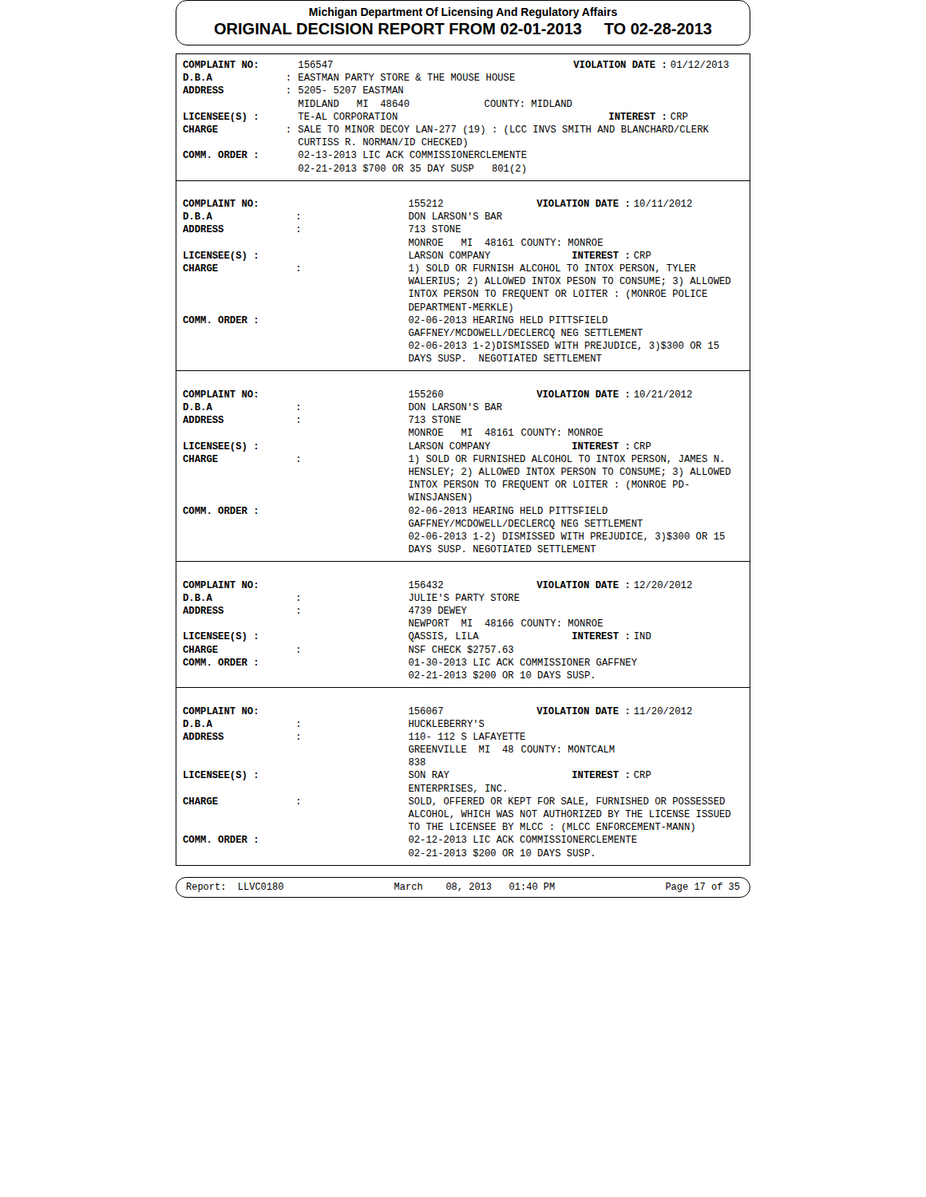Michigan Department Of Licensing And Regulatory Affairs
ORIGINAL DECISION REPORT FROM 02-01-2013 TO 02-28-2013
| COMPLAINT NO: | | 156547 | VIOLATION DATE : | 01/12/2013 |
| D.B.A | : | EASTMAN PARTY STORE & THE MOUSE HOUSE |
| ADDRESS | : | 5205- 5207 EASTMAN |
| | | MIDLAND MI 48640 | COUNTY: MIDLAND |
| LICENSEE(S) : | | TE-AL CORPORATION | INTEREST : | CRP |
| CHARGE | : | SALE TO MINOR DECOY LAN-277 (19) : (LCC INVS SMITH AND BLANCHARD/CLERK CURTISS R. NORMAN/ID CHECKED) |
| COMM. ORDER : | | 02-13-2013 LIC ACK COMMISSIONERCLEMENTE |
| | | 02-21-2013 $700 OR 35 DAY SUSP 801(2) |
| COMPLAINT NO: | | 155212 | VIOLATION DATE : | 10/11/2012 |
| D.B.A | : | DON LARSON'S BAR |
| ADDRESS | : | 713 STONE |
| | | MONROE MI 48161 | COUNTY: MONROE |
| LICENSEE(S) : | | LARSON COMPANY | INTEREST : | CRP |
| CHARGE | : | 1) SOLD OR FURNISH ALCOHOL TO INTOX PERSON, TYLER WALERIUS; 2) ALLOWED INTOX PESON TO CONSUME; 3) ALLOWED INTOX PERSON TO FREQUENT OR LOITER : (MONROE POLICE DEPARTMENT-MERKLE) |
| COMM. ORDER : | | 02-06-2013 HEARING HELD PITTSFIELD GAFFNEY/MCDOWELL/DECLERCQ NEG SETTLEMENT |
| | | 02-06-2013 1-2)DISMISSED WITH PREJUDICE, 3)$300 OR 15 DAYS SUSP. NEGOTIATED SETTLEMENT |
| COMPLAINT NO: | | 155260 | VIOLATION DATE : | 10/21/2012 |
| D.B.A | : | DON LARSON'S BAR |
| ADDRESS | : | 713 STONE |
| | | MONROE MI 48161 | COUNTY: MONROE |
| LICENSEE(S) : | | LARSON COMPANY | INTEREST : | CRP |
| CHARGE | : | 1) SOLD OR FURNISHED ALCOHOL TO INTOX PERSON, JAMES N. HENSLEY; 2) ALLOWED INTOX PERSON TO CONSUME; 3) ALLOWED INTOX PERSON TO FREQUENT OR LOITER : (MONROE PD-WINSJANSEN) |
| COMM. ORDER : | | 02-06-2013 HEARING HELD PITTSFIELD GAFFNEY/MCDOWELL/DECLERCQ NEG SETTLEMENT |
| | | 02-06-2013 1-2) DISMISSED WITH PREJUDICE, 3)$300 OR 15 DAYS SUSP. NEGOTIATED SETTLEMENT |
| COMPLAINT NO: | | 156432 | VIOLATION DATE : | 12/20/2012 |
| D.B.A | : | JULIE'S PARTY STORE |
| ADDRESS | : | 4739 DEWEY |
| | | NEWPORT MI 48166 | COUNTY: MONROE |
| LICENSEE(S) : | | QASSIS, LILA | INTEREST : | IND |
| CHARGE | : | NSF CHECK $2757.63 |
| COMM. ORDER : | | 01-30-2013 LIC ACK COMMISSIONER GAFFNEY |
| | | 02-21-2013 $200 OR 10 DAYS SUSP. |
| COMPLAINT NO: | | 156067 | VIOLATION DATE : | 11/20/2012 |
| D.B.A | : | HUCKLEBERRY'S |
| ADDRESS | : | 110- 112 S LAFAYETTE |
| | | GREENVILLE MI 48838 | COUNTY: MONTCALM |
| LICENSEE(S) : | | SON RAY ENTERPRISES, INC. | INTEREST : | CRP |
| CHARGE | : | SOLD, OFFERED OR KEPT FOR SALE, FURNISHED OR POSSESSED ALCOHOL, WHICH WAS NOT AUTHORIZED BY THE LICENSE ISSUED TO THE LICENSEE BY MLCC : (MLCC ENFORCEMENT-MANN) |
| COMM. ORDER : | | 02-12-2013 LIC ACK COMMISSIONERCLEMENTE |
| | | 02-21-2013 $200 OR 10 DAYS SUSP. |
Report: LLVC0180
March 08, 2013 01:40 PM
Page 17 of 35